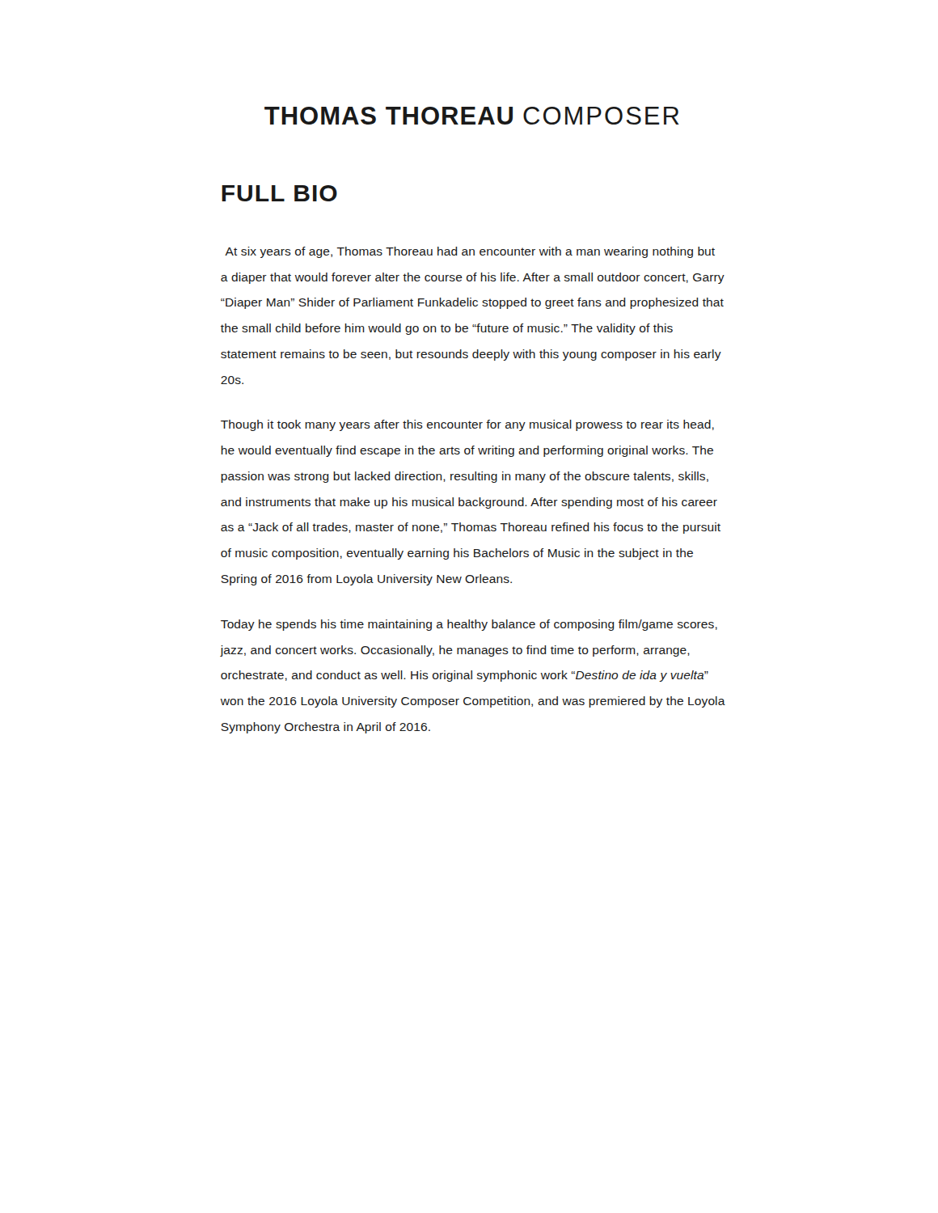THOMAS THOREAU COMPOSER
FULL BIO
At six years of age, Thomas Thoreau had an encounter with a man wearing nothing but a diaper that would forever alter the course of his life. After a small outdoor concert, Garry “Diaper Man” Shider of Parliament Funkadelic stopped to greet fans and prophesized that the small child before him would go on to be “future of music.” The validity of this statement remains to be seen, but resounds deeply with this young composer in his early 20s.
Though it took many years after this encounter for any musical prowess to rear its head, he would eventually find escape in the arts of writing and performing original works. The passion was strong but lacked direction, resulting in many of the obscure talents, skills, and instruments that make up his musical background. After spending most of his career as a “Jack of all trades, master of none,” Thomas Thoreau refined his focus to the pursuit of music composition, eventually earning his Bachelors of Music in the subject in the Spring of 2016 from Loyola University New Orleans.
Today he spends his time maintaining a healthy balance of composing film/game scores, jazz, and concert works. Occasionally, he manages to find time to perform, arrange, orchestrate, and conduct as well. His original symphonic work “Destino de ida y vuelta” won the 2016 Loyola University Composer Competition, and was premiered by the Loyola Symphony Orchestra in April of 2016.